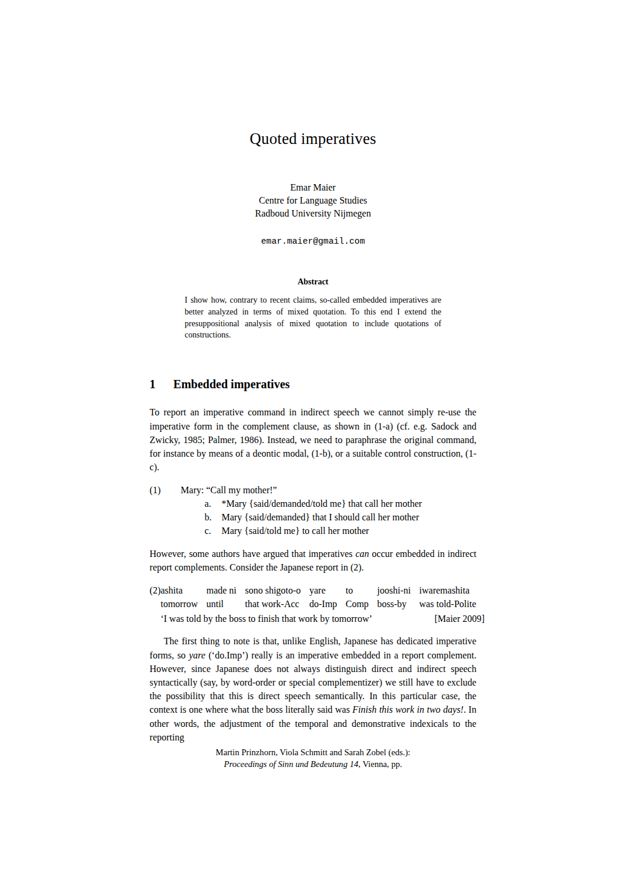Quoted imperatives
Emar Maier
Centre for Language Studies
Radboud University Nijmegen
emar.maier@gmail.com
Abstract
I show how, contrary to recent claims, so-called embedded imperatives are better analyzed in terms of mixed quotation. To this end I extend the presuppositional analysis of mixed quotation to include quotations of constructions.
1 Embedded imperatives
To report an imperative command in indirect speech we cannot simply re-use the imperative form in the complement clause, as shown in (1-a) (cf. e.g. Sadock and Zwicky, 1985; Palmer, 1986). Instead, we need to paraphrase the original command, for instance by means of a deontic modal, (1-b), or a suitable control construction, (1-c).
(1)
Mary: “Call my mother!”
a.
*Mary {said/demanded/told me} that call her mother
b.
Mary {said/demanded} that I should call her mother
c.
Mary {said/told me} to call her mother
However, some authors have argued that imperatives can occur embedded in indirect report complements. Consider the Japanese report in (2).
(2)
ashita
made ni
sono shigoto-o
yare
to
jooshi-ni
iwaremashita
tomorrow
until
that work-Acc
do-Imp
Comp
boss-by
was told-Polite
‘I was told by the boss to finish that work by tomorrow’ [Maier 2009]
The first thing to note is that, unlike English, Japanese has dedicated imperative forms, so yare (‘do.Imp’) really is an imperative embedded in a report complement. However, since Japanese does not always distinguish direct and indirect speech syntactically (say, by word-order or special complementizer) we still have to exclude the possibility that this is direct speech semantically. In this particular case, the context is one where what the boss literally said was Finish this work in two days!. In other words, the adjustment of the temporal and demonstrative indexicals to the reporting
Martin Prinzhorn, Viola Schmitt and Sarah Zobel (eds.):
Proceedings of Sinn und Bedeutung 14, Vienna, pp.